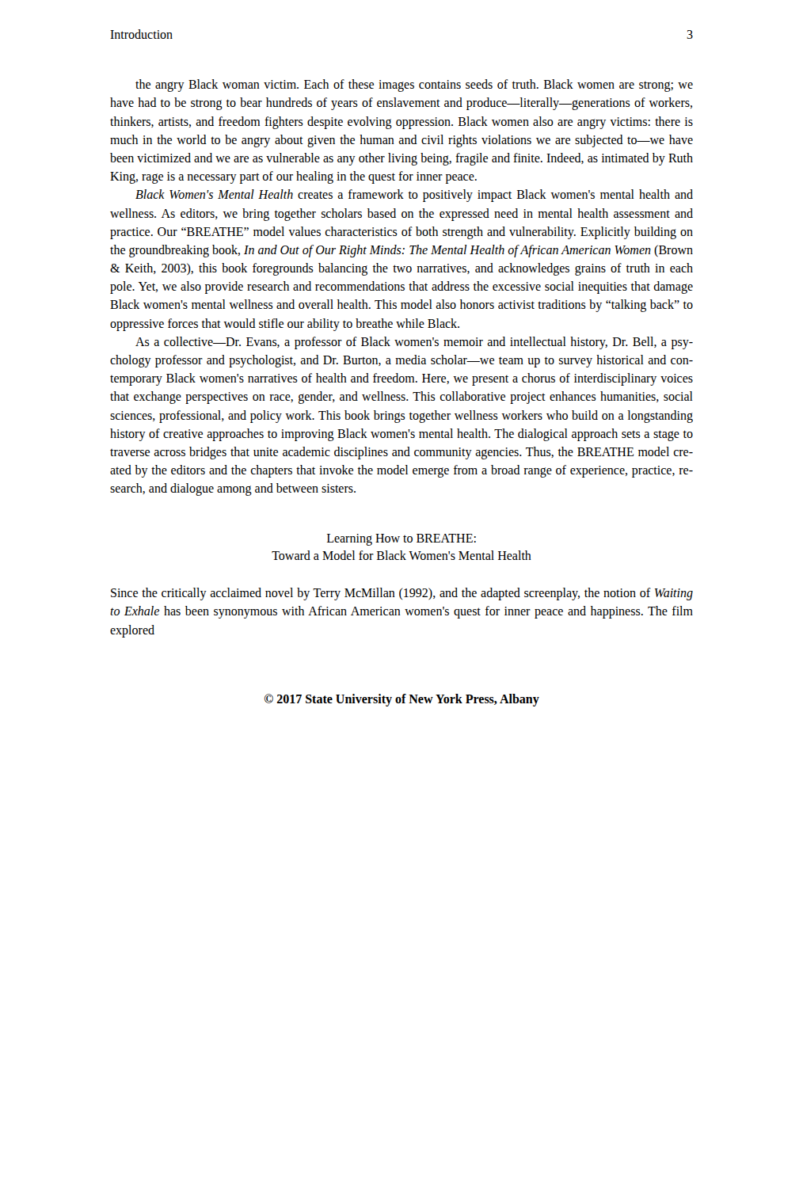Introduction 3
the angry Black woman victim. Each of these images contains seeds of truth. Black women are strong; we have had to be strong to bear hundreds of years of enslavement and produce—literally—generations of workers, thinkers, artists, and freedom fighters despite evolving oppression. Black women also are angry victims: there is much in the world to be angry about given the human and civil rights violations we are subjected to—we have been victimized and we are as vulnerable as any other living being, fragile and finite. Indeed, as intimated by Ruth King, rage is a necessary part of our healing in the quest for inner peace.
Black Women's Mental Health creates a framework to positively impact Black women's mental health and wellness. As editors, we bring together scholars based on the expressed need in mental health assessment and practice. Our “BREATHE” model values characteristics of both strength and vulnerability. Explicitly building on the groundbreaking book, In and Out of Our Right Minds: The Mental Health of African American Women (Brown & Keith, 2003), this book foregrounds balancing the two narratives, and acknowledges grains of truth in each pole. Yet, we also provide research and recommendations that address the excessive social inequities that damage Black women's mental wellness and overall health. This model also honors activist traditions by “talking back” to oppressive forces that would stifle our ability to breathe while Black.
As a collective—Dr. Evans, a professor of Black women's memoir and intellectual history, Dr. Bell, a psychology professor and psychologist, and Dr. Burton, a media scholar—we team up to survey historical and contemporary Black women's narratives of health and freedom. Here, we present a chorus of interdisciplinary voices that exchange perspectives on race, gender, and wellness. This collaborative project enhances humanities, social sciences, professional, and policy work. This book brings together wellness workers who build on a longstanding history of creative approaches to improving Black women's mental health. The dialogical approach sets a stage to traverse across bridges that unite academic disciplines and community agencies. Thus, the BREATHE model created by the editors and the chapters that invoke the model emerge from a broad range of experience, practice, research, and dialogue among and between sisters.
Learning How to BREATHE:
Toward a Model for Black Women's Mental Health
Since the critically acclaimed novel by Terry McMillan (1992), and the adapted screenplay, the notion of Waiting to Exhale has been synonymous with African American women's quest for inner peace and happiness. The film explored
© 2017 State University of New York Press, Albany